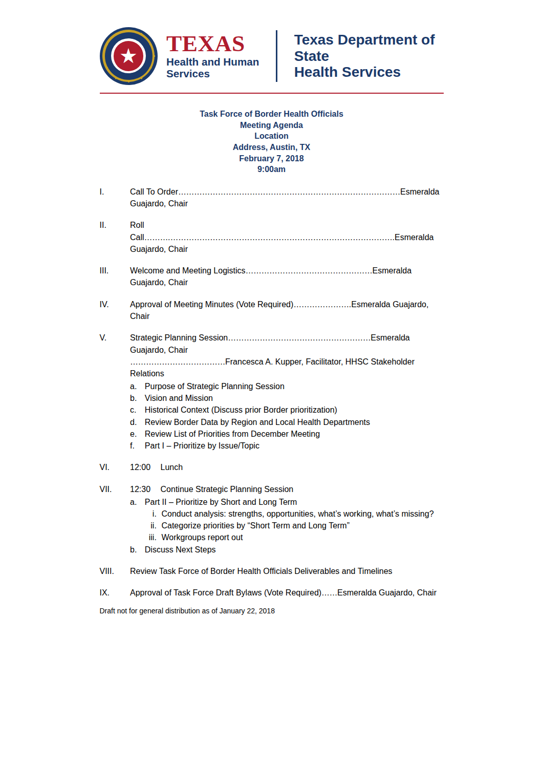★
TEXAS
Health and Human
Services
Texas Department of State
Health Services
Task Force of Border Health Officials
Meeting Agenda
Location
Address, Austin, TX
February 7, 2018
9:00am
I. Call To Order…………………………………………………………………………Esmeralda Guajardo, Chair
II. Roll Call……….………………………………………………………………………….Esmeralda Guajardo, Chair
III. Welcome and Meeting Logistics…………………………………………Esmeralda Guajardo, Chair
IV. Approval of Meeting Minutes (Vote Required)………………….Esmeralda Guajardo, Chair
V. Strategic Planning Session………………………………………………Esmeralda Guajardo, Chair
………………………………Francesca A. Kupper, Facilitator, HHSC Stakeholder Relations
a. Purpose of Strategic Planning Session
b. Vision and Mission
c. Historical Context (Discuss prior Border prioritization)
d. Review Border Data by Region and Local Health Departments
e. Review List of Priorities from December Meeting
f. Part I – Prioritize by Issue/Topic
VI. 12:00 Lunch
VII. 12:30 Continue Strategic Planning Session
a. Part II – Prioritize by Short and Long Term
i. Conduct analysis: strengths, opportunities, what’s working, what’s missing?
ii. Categorize priorities by “Short Term and Long Term”
iii. Workgroups report out
b. Discuss Next Steps
VIII. Review Task Force of Border Health Officials Deliverables and Timelines
IX. Approval of Task Force Draft Bylaws (Vote Required)……Esmeralda Guajardo, Chair
Draft not for general distribution as of January 22, 2018